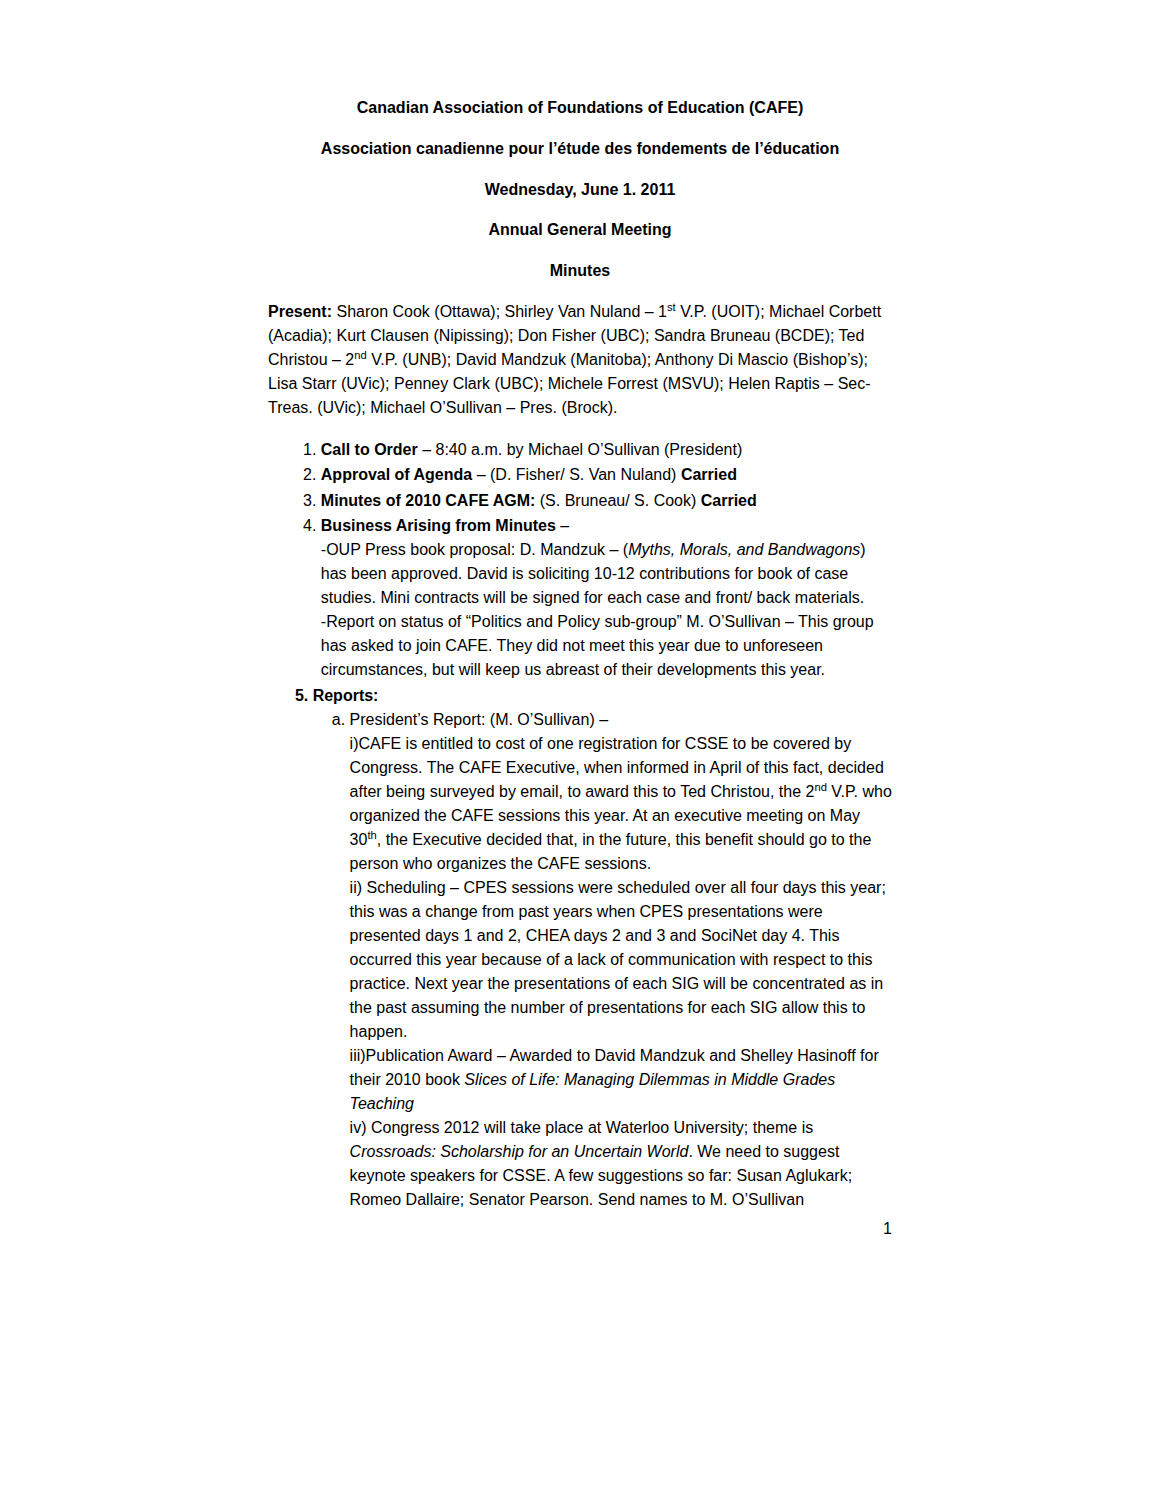Canadian Association of Foundations of Education (CAFE)
Association canadienne pour l’étude des fondements de l’éducation
Wednesday, June 1. 2011
Annual General Meeting
Minutes
Present: Sharon Cook (Ottawa); Shirley Van Nuland – 1st V.P. (UOIT); Michael Corbett (Acadia); Kurt Clausen (Nipissing); Don Fisher (UBC); Sandra Bruneau (BCDE); Ted Christou – 2nd V.P. (UNB); David Mandzuk (Manitoba); Anthony Di Mascio (Bishop’s); Lisa Starr (UVic); Penney Clark (UBC); Michele Forrest (MSVU); Helen Raptis – Sec-Treas. (UVic); Michael O’Sullivan – Pres. (Brock).
Call to Order – 8:40 a.m. by Michael O’Sullivan (President)
Approval of Agenda – (D. Fisher/ S. Van Nuland) Carried
Minutes of 2010 CAFE AGM: (S. Bruneau/ S. Cook) Carried
Business Arising from Minutes –
-OUP Press book proposal: D. Mandzuk – (Myths, Morals, and Bandwagons) has been approved. David is soliciting 10-12 contributions for book of case studies. Mini contracts will be signed for each case and front/ back materials.
-Report on status of “Politics and Policy sub-group” M. O’Sullivan – This group has asked to join CAFE. They did not meet this year due to unforeseen circumstances, but will keep us abreast of their developments this year.
5. Reports:
President’s Report: (M. O’Sullivan) –
i)CAFE is entitled to cost of one registration for CSSE to be covered by Congress. The CAFE Executive, when informed in April of this fact, decided after being surveyed by email, to award this to Ted Christou, the 2nd V.P. who organized the CAFE sessions this year. At an executive meeting on May 30th, the Executive decided that, in the future, this benefit should go to the person who organizes the CAFE sessions.
ii) Scheduling – CPES sessions were scheduled over all four days this year; this was a change from past years when CPES presentations were presented days 1 and 2, CHEA days 2 and 3 and SociNet day 4. This occurred this year because of a lack of communication with respect to this practice. Next year the presentations of each SIG will be concentrated as in the past assuming the number of presentations for each SIG allow this to happen.
iii)Publication Award – Awarded to David Mandzuk and Shelley Hasinoff for their 2010 book Slices of Life: Managing Dilemmas in Middle Grades Teaching
iv) Congress 2012 will take place at Waterloo University; theme is Crossroads: Scholarship for an Uncertain World. We need to suggest keynote speakers for CSSE. A few suggestions so far: Susan Aglukark; Romeo Dallaire; Senator Pearson. Send names to M. O’Sullivan
1